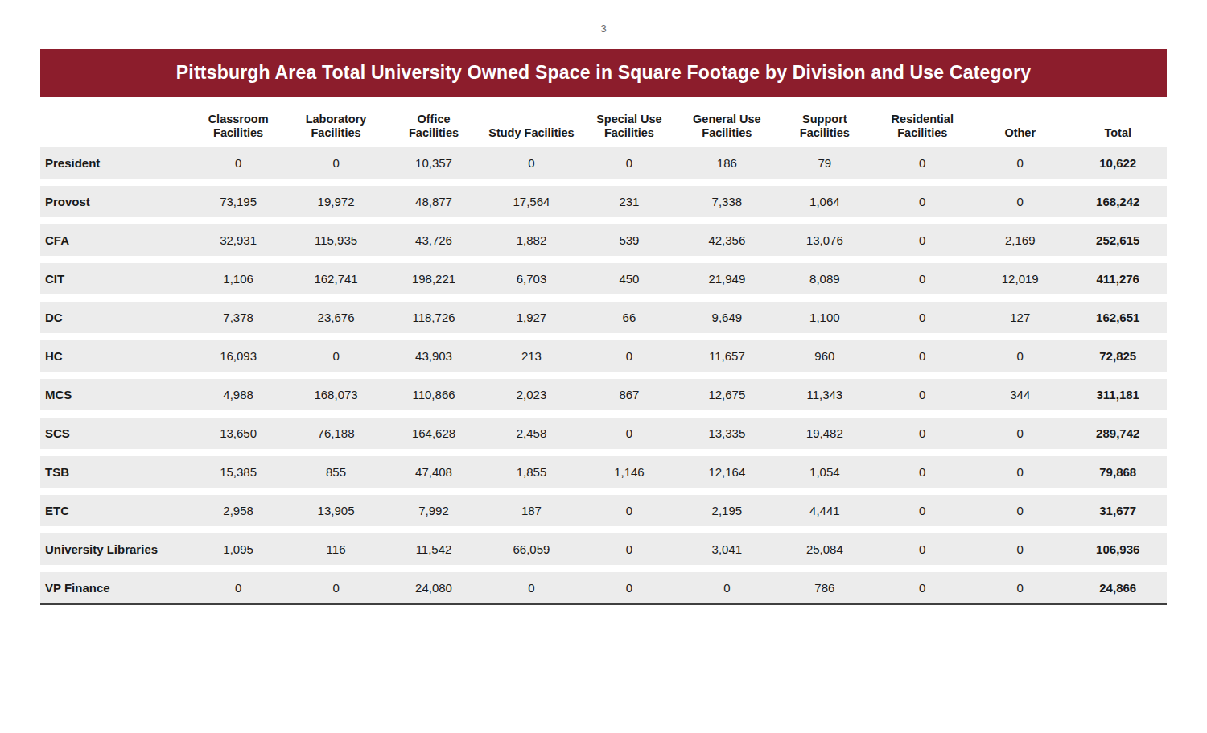3
Pittsburgh Area Total University Owned Space in Square Footage by Division and Use Category
| | Classroom Facilities | Laboratory Facilities | Office Facilities | Study Facilities | Special Use Facilities | General Use Facilities | Support Facilities | Residential Facilities | Other | Total |
| --- | --- | --- | --- | --- | --- | --- | --- | --- | --- | --- |
| President | 0 | 0 | 10,357 | 0 | 0 | 186 | 79 | 0 | 0 | 10,622 |
| Provost | 73,195 | 19,972 | 48,877 | 17,564 | 231 | 7,338 | 1,064 | 0 | 0 | 168,242 |
| CFA | 32,931 | 115,935 | 43,726 | 1,882 | 539 | 42,356 | 13,076 | 0 | 2,169 | 252,615 |
| CIT | 1,106 | 162,741 | 198,221 | 6,703 | 450 | 21,949 | 8,089 | 0 | 12,019 | 411,276 |
| DC | 7,378 | 23,676 | 118,726 | 1,927 | 66 | 9,649 | 1,100 | 0 | 127 | 162,651 |
| HC | 16,093 | 0 | 43,903 | 213 | 0 | 11,657 | 960 | 0 | 0 | 72,825 |
| MCS | 4,988 | 168,073 | 110,866 | 2,023 | 867 | 12,675 | 11,343 | 0 | 344 | 311,181 |
| SCS | 13,650 | 76,188 | 164,628 | 2,458 | 0 | 13,335 | 19,482 | 0 | 0 | 289,742 |
| TSB | 15,385 | 855 | 47,408 | 1,855 | 1,146 | 12,164 | 1,054 | 0 | 0 | 79,868 |
| ETC | 2,958 | 13,905 | 7,992 | 187 | 0 | 2,195 | 4,441 | 0 | 0 | 31,677 |
| University Libraries | 1,095 | 116 | 11,542 | 66,059 | 0 | 3,041 | 25,084 | 0 | 0 | 106,936 |
| VP Finance | 0 | 0 | 24,080 | 0 | 0 | 0 | 786 | 0 | 0 | 24,866 |